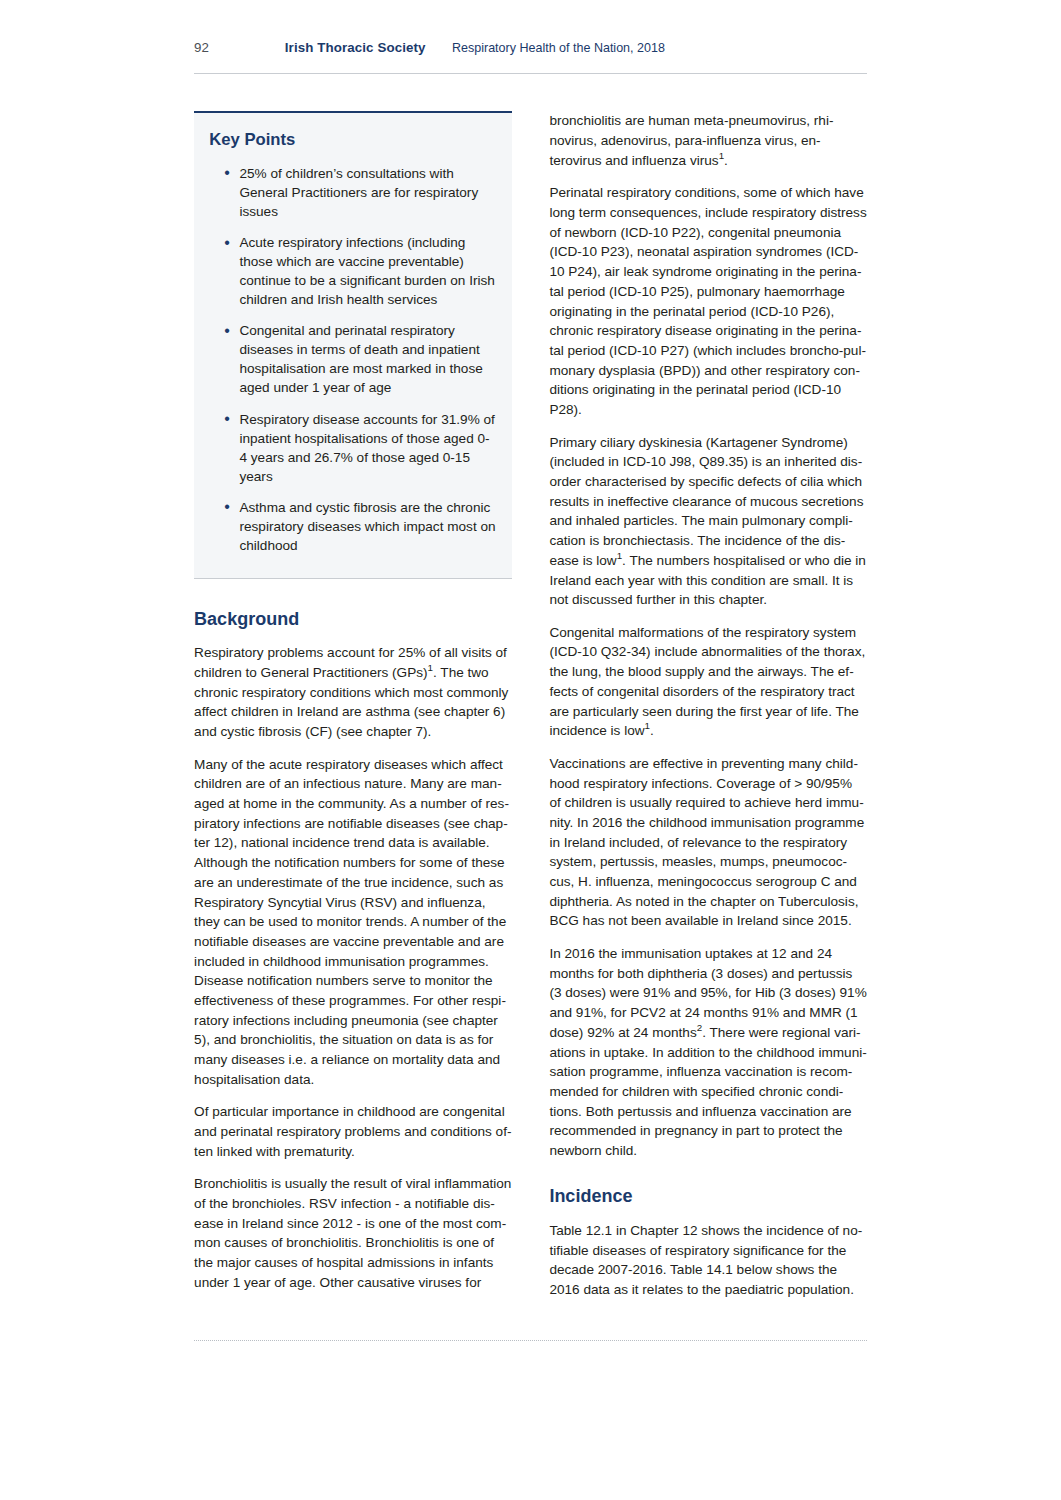92
Irish Thoracic Society Respiratory Health of the Nation, 2018
Key Points
25% of children’s consultations with General Practitioners are for respiratory issues
Acute respiratory infections (including those which are vaccine preventable) continue to be a significant burden on Irish children and Irish health services
Congenital and perinatal respiratory diseases in terms of death and inpatient hospitalisation are most marked in those aged under 1 year of age
Respiratory disease accounts for 31.9% of inpatient hospitalisations of those aged 0-4 years and 26.7% of those aged 0-15 years
Asthma and cystic fibrosis are the chronic respiratory diseases which impact most on childhood
Background
Respiratory problems account for 25% of all visits of children to General Practitioners (GPs)1. The two chronic respiratory conditions which most commonly affect children in Ireland are asthma (see chapter 6) and cystic fibrosis (CF) (see chapter 7).
Many of the acute respiratory diseases which affect children are of an infectious nature. Many are managed at home in the community. As a number of respiratory infections are notifiable diseases (see chapter 12), national incidence trend data is available. Although the notification numbers for some of these are an underestimate of the true incidence, such as Respiratory Syncytial Virus (RSV) and influenza, they can be used to monitor trends. A number of the notifiable diseases are vaccine preventable and are included in childhood immunisation programmes. Disease notification numbers serve to monitor the effectiveness of these programmes. For other respiratory infections including pneumonia (see chapter 5), and bronchiolitis, the situation on data is as for many diseases i.e. a reliance on mortality data and hospitalisation data.
Of particular importance in childhood are congenital and perinatal respiratory problems and conditions often linked with prematurity.
Bronchiolitis is usually the result of viral inflammation of the bronchioles. RSV infection - a notifiable disease in Ireland since 2012 - is one of the most common causes of bronchiolitis. Bronchiolitis is one of the major causes of hospital admissions in infants under 1 year of age. Other causative viruses for bronchiolitis are human meta-pneumovirus, rhinovirus, adenovirus, para-influenza virus, enterovirus and influenza virus1.
Perinatal respiratory conditions, some of which have long term consequences, include respiratory distress of newborn (ICD-10 P22), congenital pneumonia (ICD-10 P23), neonatal aspiration syndromes (ICD-10 P24), air leak syndrome originating in the perinatal period (ICD-10 P25), pulmonary haemorrhage originating in the perinatal period (ICD-10 P26), chronic respiratory disease originating in the perinatal period (ICD-10 P27) (which includes broncho-pulmonary dysplasia (BPD)) and other respiratory conditions originating in the perinatal period (ICD-10 P28).
Primary ciliary dyskinesia (Kartagener Syndrome) (included in ICD-10 J98, Q89.35) is an inherited disorder characterised by specific defects of cilia which results in ineffective clearance of mucous secretions and inhaled particles. The main pulmonary complication is bronchiectasis. The incidence of the disease is low1. The numbers hospitalised or who die in Ireland each year with this condition are small. It is not discussed further in this chapter.
Congenital malformations of the respiratory system (ICD-10 Q32-34) include abnormalities of the thorax, the lung, the blood supply and the airways. The effects of congenital disorders of the respiratory tract are particularly seen during the first year of life. The incidence is low1.
Vaccinations are effective in preventing many childhood respiratory infections. Coverage of > 90/95% of children is usually required to achieve herd immunity. In 2016 the childhood immunisation programme in Ireland included, of relevance to the respiratory system, pertussis, measles, mumps, pneumococcus, H. influenza, meningococcus serogroup C and diphtheria. As noted in the chapter on Tuberculosis, BCG has not been available in Ireland since 2015.
In 2016 the immunisation uptakes at 12 and 24 months for both diphtheria (3 doses) and pertussis (3 doses) were 91% and 95%, for Hib (3 doses) 91% and 91%, for PCV2 at 24 months 91% and MMR (1 dose) 92% at 24 months2. There were regional variations in uptake. In addition to the childhood immunisation programme, influenza vaccination is recommended for children with specified chronic conditions. Both pertussis and influenza vaccination are recommended in pregnancy in part to protect the newborn child.
Incidence
Table 12.1 in Chapter 12 shows the incidence of notifiable diseases of respiratory significance for the decade 2007-2016. Table 14.1 below shows the 2016 data as it relates to the paediatric population.